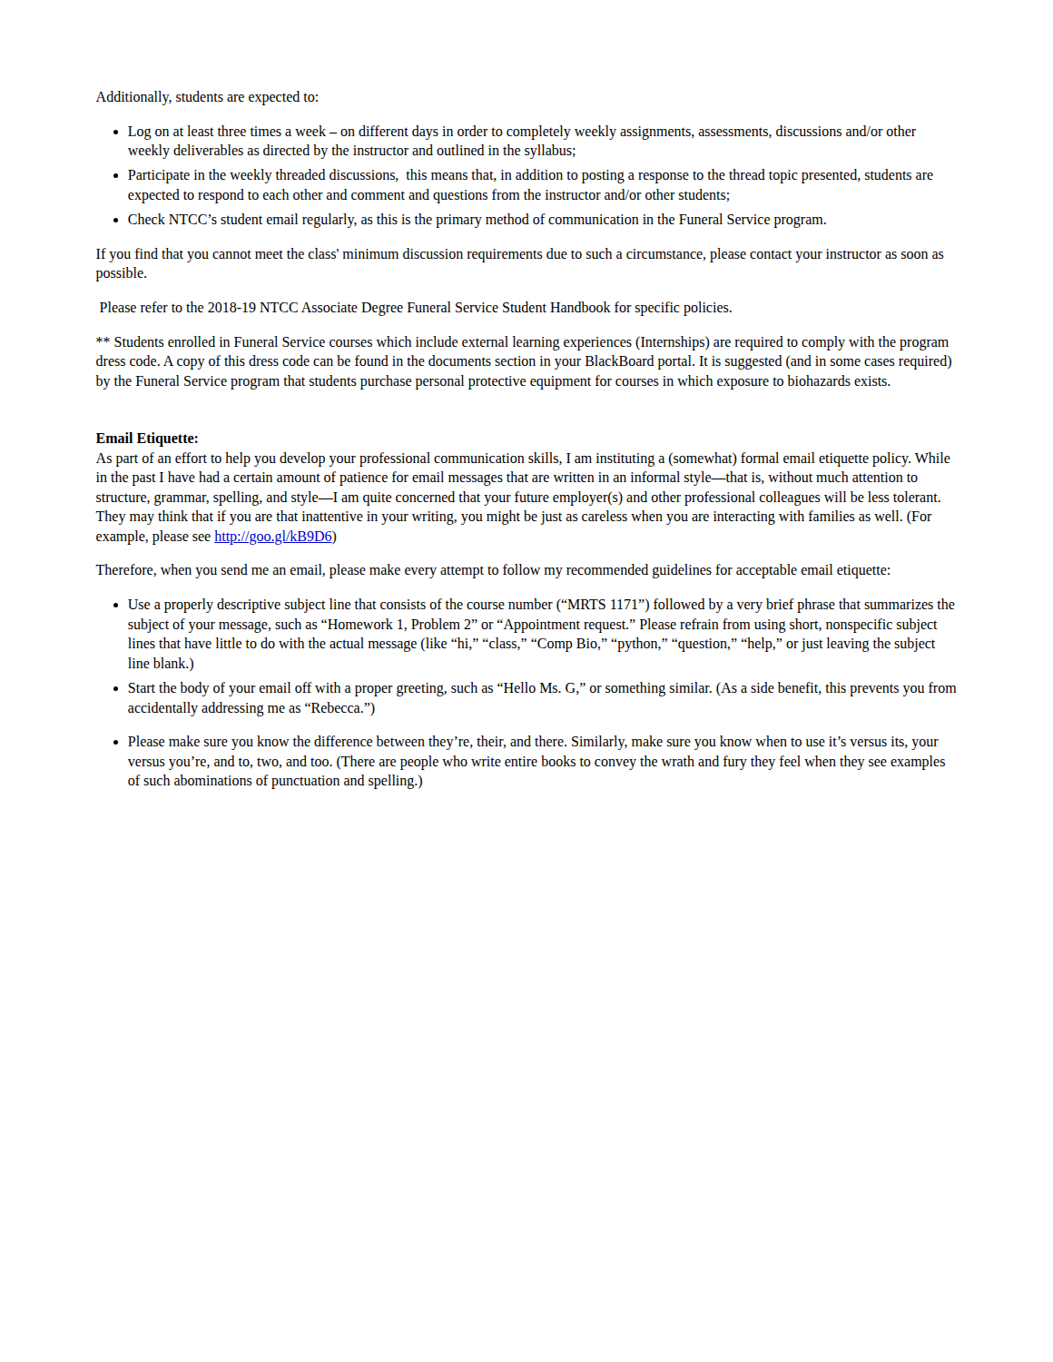Additionally, students are expected to:
Log on at least three times a week – on different days in order to completely weekly assignments, assessments, discussions and/or other weekly deliverables as directed by the instructor and outlined in the syllabus;
Participate in the weekly threaded discussions, this means that, in addition to posting a response to the thread topic presented, students are expected to respond to each other and comment and questions from the instructor and/or other students;
Check NTCC’s student email regularly, as this is the primary method of communication in the Funeral Service program.
If you find that you cannot meet the class' minimum discussion requirements due to such a circumstance, please contact your instructor as soon as possible.
Please refer to the 2018-19 NTCC Associate Degree Funeral Service Student Handbook for specific policies.
** Students enrolled in Funeral Service courses which include external learning experiences (Internships) are required to comply with the program dress code. A copy of this dress code can be found in the documents section in your BlackBoard portal. It is suggested (and in some cases required) by the Funeral Service program that students purchase personal protective equipment for courses in which exposure to biohazards exists.
Email Etiquette:
As part of an effort to help you develop your professional communication skills, I am instituting a (somewhat) formal email etiquette policy. While in the past I have had a certain amount of patience for email messages that are written in an informal style—that is, without much attention to structure, grammar, spelling, and style—I am quite concerned that your future employer(s) and other professional colleagues will be less tolerant. They may think that if you are that inattentive in your writing, you might be just as careless when you are interacting with families as well. (For example, please see http://goo.gl/kB9D6)
Therefore, when you send me an email, please make every attempt to follow my recommended guidelines for acceptable email etiquette:
Use a properly descriptive subject line that consists of the course number (“MRTS 1171”) followed by a very brief phrase that summarizes the subject of your message, such as “Homework 1, Problem 2” or “Appointment request.” Please refrain from using short, nonspecific subject lines that have little to do with the actual message (like “hi,” “class,” “Comp Bio,” “python,” “question,” “help,” or just leaving the subject line blank.)
Start the body of your email off with a proper greeting, such as “Hello Ms. G,” or something similar. (As a side benefit, this prevents you from accidentally addressing me as “Rebecca.”)
Please make sure you know the difference between they’re, their, and there. Similarly, make sure you know when to use it’s versus its, your versus you’re, and to, two, and too. (There are people who write entire books to convey the wrath and fury they feel when they see examples of such abominations of punctuation and spelling.)